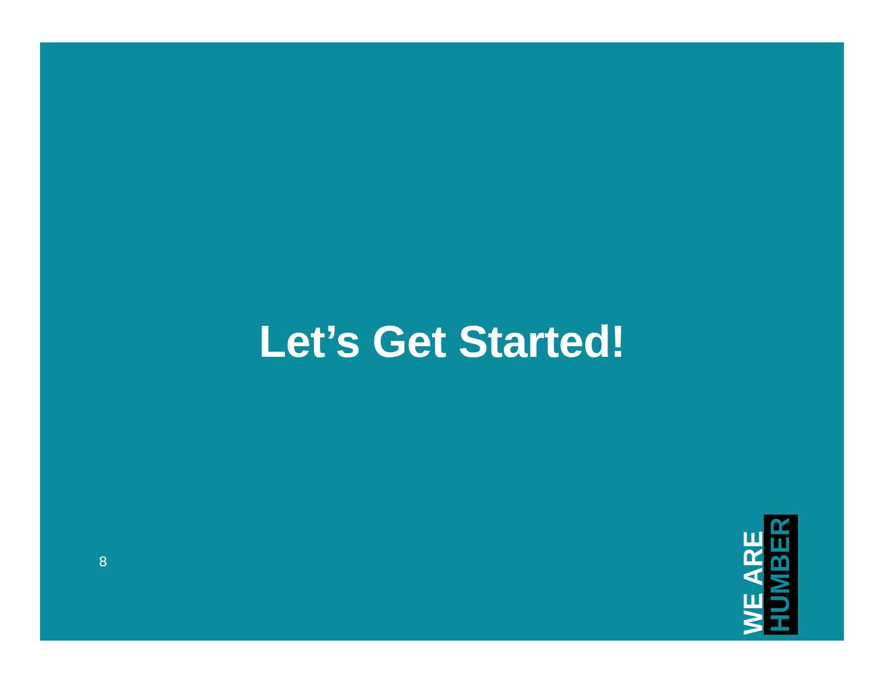Let’s Get Started!
8
WE ARE HUMBER